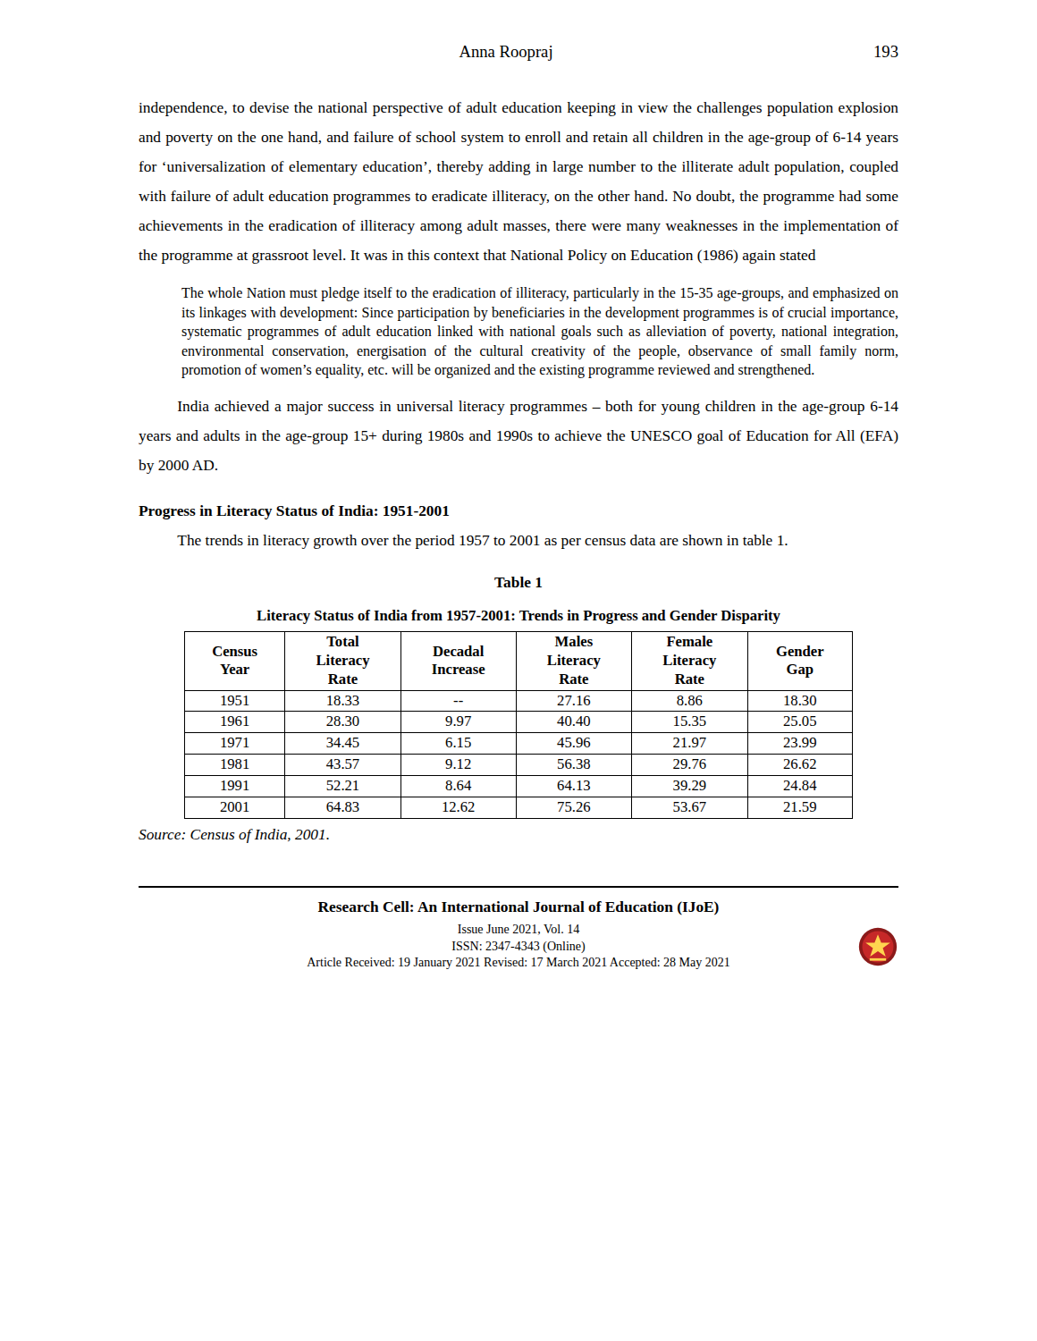Anna Roopraj 193
independence, to devise the national perspective of adult education keeping in view the challenges population explosion and poverty on the one hand, and failure of school system to enroll and retain all children in the age-group of 6-14 years for ‘universalization of elementary education’, thereby adding in large number to the illiterate adult population, coupled with failure of adult education programmes to eradicate illiteracy, on the other hand. No doubt, the programme had some achievements in the eradication of illiteracy among adult masses, there were many weaknesses in the implementation of the programme at grassroot level. It was in this context that National Policy on Education (1986) again stated
The whole Nation must pledge itself to the eradication of illiteracy, particularly in the 15-35 age-groups, and emphasized on its linkages with development: Since participation by beneficiaries in the development programmes is of crucial importance, systematic programmes of adult education linked with national goals such as alleviation of poverty, national integration, environmental conservation, energisation of the cultural creativity of the people, observance of small family norm, promotion of women’s equality, etc. will be organized and the existing programme reviewed and strengthened.
India achieved a major success in universal literacy programmes – both for young children in the age-group 6-14 years and adults in the age-group 15+ during 1980s and 1990s to achieve the UNESCO goal of Education for All (EFA) by 2000 AD.
Progress in Literacy Status of India: 1951-2001
The trends in literacy growth over the period 1957 to 2001 as per census data are shown in table 1.
Table 1
Literacy Status of India from 1957-2001: Trends in Progress and Gender Disparity
| Census Year | Total Literacy Rate | Decadal Increase | Males Literacy Rate | Female Literacy Rate | Gender Gap |
| --- | --- | --- | --- | --- | --- |
| 1951 | 18.33 | -- | 27.16 | 8.86 | 18.30 |
| 1961 | 28.30 | 9.97 | 40.40 | 15.35 | 25.05 |
| 1971 | 34.45 | 6.15 | 45.96 | 21.97 | 23.99 |
| 1981 | 43.57 | 9.12 | 56.38 | 29.76 | 26.62 |
| 1991 | 52.21 | 8.64 | 64.13 | 39.29 | 24.84 |
| 2001 | 64.83 | 12.62 | 75.26 | 53.67 | 21.59 |
Source: Census of India, 2001.
Research Cell: An International Journal of Education (IJoE)
Issue June 2021, Vol. 14
ISSN: 2347-4343 (Online)
Article Received: 19 January 2021 Revised: 17 March 2021 Accepted: 28 May 2021